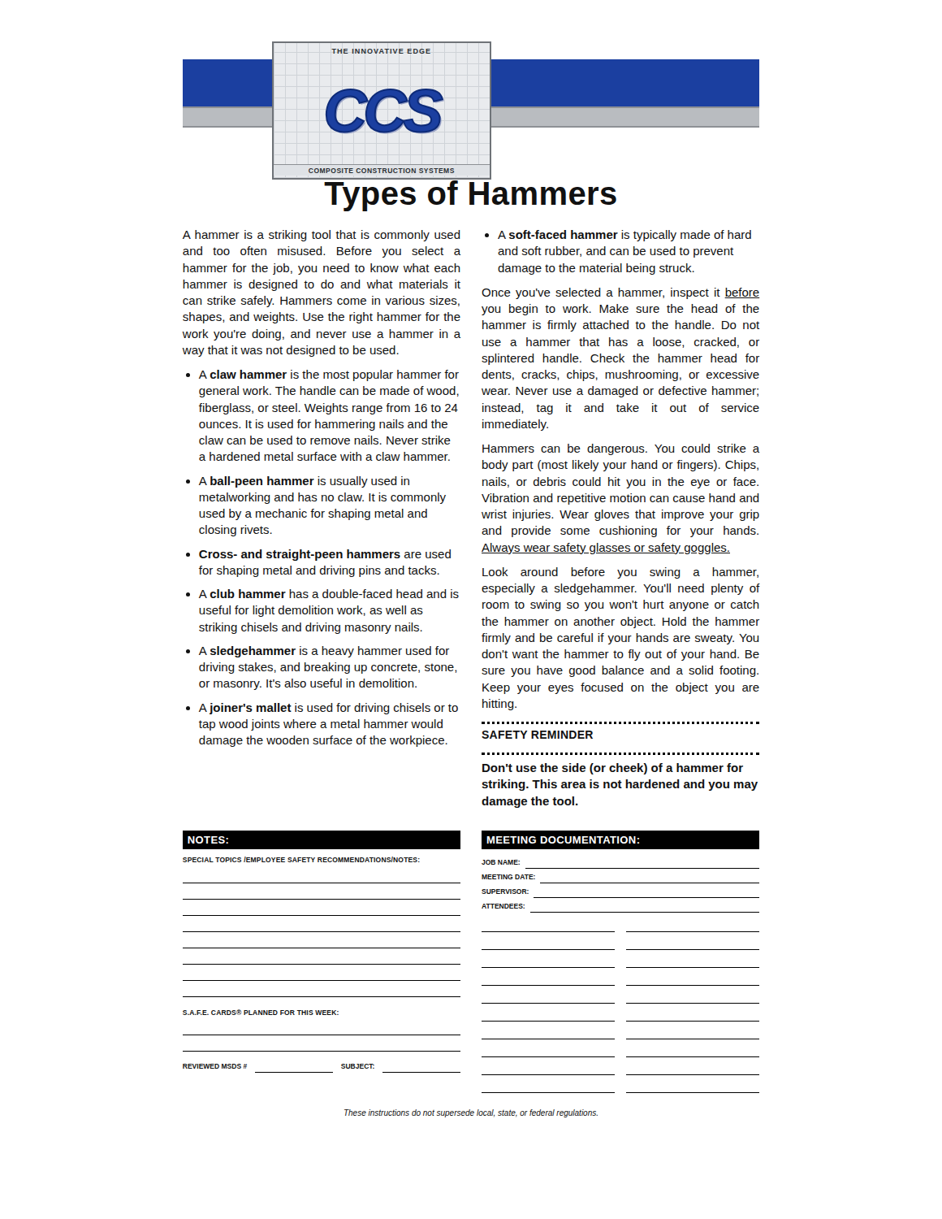The Innovative Edge
CCS
Composite Construction Systems
Types of Hammers
A hammer is a striking tool that is commonly used and too often misused. Before you select a hammer for the job, you need to know what each hammer is designed to do and what materials it can strike safely. Hammers come in various sizes, shapes, and weights. Use the right hammer for the work you're doing, and never use a hammer in a way that it was not designed to be used.
A claw hammer is the most popular hammer for general work. The handle can be made of wood, fiberglass, or steel. Weights range from 16 to 24 ounces. It is used for hammering nails and the claw can be used to remove nails. Never strike a hardened metal surface with a claw hammer.
A ball-peen hammer is usually used in metalworking and has no claw. It is commonly used by a mechanic for shaping metal and closing rivets.
Cross- and straight-peen hammers are used for shaping metal and driving pins and tacks.
A club hammer has a double-faced head and is useful for light demolition work, as well as striking chisels and driving masonry nails.
A sledgehammer is a heavy hammer used for driving stakes, and breaking up concrete, stone, or masonry. It's also useful in demolition.
A joiner's mallet is used for driving chisels or to tap wood joints where a metal hammer would damage the wooden surface of the workpiece.
A soft-faced hammer is typically made of hard and soft rubber, and can be used to prevent damage to the material being struck.
Once you've selected a hammer, inspect it before you begin to work. Make sure the head of the hammer is firmly attached to the handle. Do not use a hammer that has a loose, cracked, or splintered handle. Check the hammer head for dents, cracks, chips, mushrooming, or excessive wear. Never use a damaged or defective hammer; instead, tag it and take it out of service immediately.
Hammers can be dangerous. You could strike a body part (most likely your hand or fingers). Chips, nails, or debris could hit you in the eye or face. Vibration and repetitive motion can cause hand and wrist injuries. Wear gloves that improve your grip and provide some cushioning for your hands. Always wear safety glasses or safety goggles.
Look around before you swing a hammer, especially a sledgehammer. You'll need plenty of room to swing so you won't hurt anyone or catch the hammer on another object. Hold the hammer firmly and be careful if your hands are sweaty. You don't want the hammer to fly out of your hand. Be sure you have good balance and a solid footing. Keep your eyes focused on the object you are hitting.
SAFETY REMINDER
Don't use the side (or cheek) of a hammer for striking. This area is not hardened and you may damage the tool.
NOTES:
Special Topics /Employee Safety Recommendations/Notes:
S.A.F.E. Cards® Planned for This Week:
Reviewed MSDS # Subject:
MEETING DOCUMENTATION:
Job Name:
Meeting Date:
Supervisor:
Attendees:
These instructions do not supersede local, state, or federal regulations.